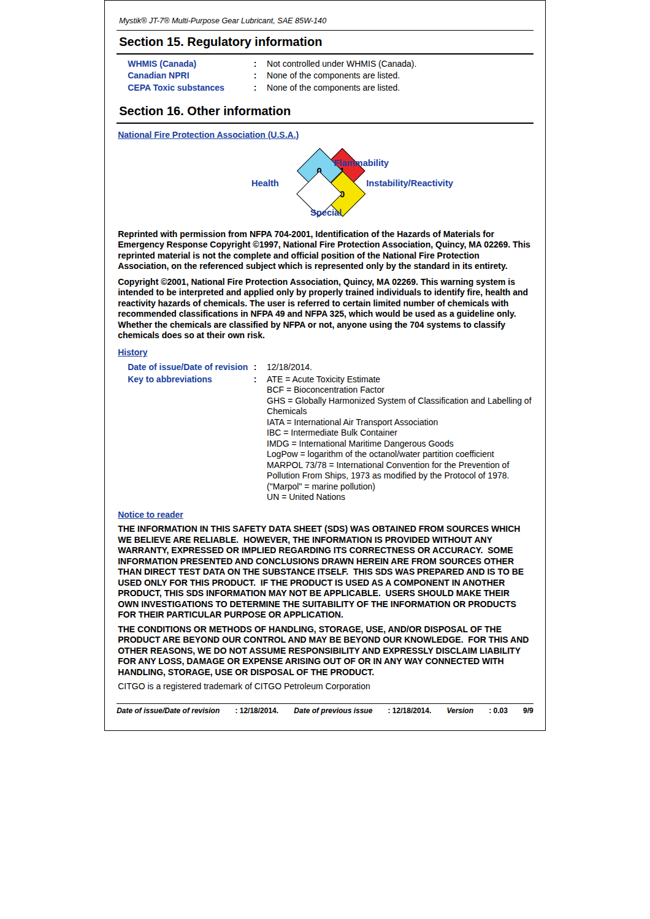Mystik® JT-7® Multi-Purpose Gear Lubricant, SAE 85W-140
Section 15. Regulatory information
| WHMIS (Canada) | : | Not controlled under WHMIS (Canada). |
| Canadian NPRI | : | None of the components are listed. |
| CEPA Toxic substances | : | None of the components are listed. |
Section 16. Other information
National Fire Protection Association (U.S.A.)
1
0
0
Flammability
Health
Instability/Reactivity
Special
Reprinted with permission from NFPA 704-2001, Identification of the Hazards of Materials for Emergency Response Copyright ©1997, National Fire Protection Association, Quincy, MA 02269. This reprinted material is not the complete and official position of the National Fire Protection Association, on the referenced subject which is represented only by the standard in its entirety.
Copyright ©2001, National Fire Protection Association, Quincy, MA 02269. This warning system is intended to be interpreted and applied only by properly trained individuals to identify fire, health and reactivity hazards of chemicals. The user is referred to certain limited number of chemicals with recommended classifications in NFPA 49 and NFPA 325, which would be used as a guideline only. Whether the chemicals are classified by NFPA or not, anyone using the 704 systems to classify chemicals does so at their own risk.
History
| Date of issue/Date of revision | : | 12/18/2014. |
| Key to abbreviations | : | ATE = Acute Toxicity Estimate BCF = Bioconcentration Factor GHS = Globally Harmonized System of Classification and Labelling of Chemicals IATA = International Air Transport Association IBC = Intermediate Bulk Container IMDG = International Maritime Dangerous Goods LogPow = logarithm of the octanol/water partition coefficient MARPOL 73/78 = International Convention for the Prevention of Pollution From Ships, 1973 as modified by the Protocol of 1978. ("Marpol" = marine pollution) UN = United Nations |
Notice to reader
THE INFORMATION IN THIS SAFETY DATA SHEET (SDS) WAS OBTAINED FROM SOURCES WHICH WE BELIEVE ARE RELIABLE. HOWEVER, THE INFORMATION IS PROVIDED WITHOUT ANY WARRANTY, EXPRESSED OR IMPLIED REGARDING ITS CORRECTNESS OR ACCURACY. SOME INFORMATION PRESENTED AND CONCLUSIONS DRAWN HEREIN ARE FROM SOURCES OTHER THAN DIRECT TEST DATA ON THE SUBSTANCE ITSELF. THIS SDS WAS PREPARED AND IS TO BE USED ONLY FOR THIS PRODUCT. IF THE PRODUCT IS USED AS A COMPONENT IN ANOTHER PRODUCT, THIS SDS INFORMATION MAY NOT BE APPLICABLE. USERS SHOULD MAKE THEIR OWN INVESTIGATIONS TO DETERMINE THE SUITABILITY OF THE INFORMATION OR PRODUCTS FOR THEIR PARTICULAR PURPOSE OR APPLICATION.
THE CONDITIONS OR METHODS OF HANDLING, STORAGE, USE, AND/OR DISPOSAL OF THE PRODUCT ARE BEYOND OUR CONTROL AND MAY BE BEYOND OUR KNOWLEDGE. FOR THIS AND OTHER REASONS, WE DO NOT ASSUME RESPONSIBILITY AND EXPRESSLY DISCLAIM LIABILITY FOR ANY LOSS, DAMAGE OR EXPENSE ARISING OUT OF OR IN ANY WAY CONNECTED WITH HANDLING, STORAGE, USE OR DISPOSAL OF THE PRODUCT.
CITGO is a registered trademark of CITGO Petroleum Corporation
Date of issue/Date of revision : 12/18/2014. Date of previous issue : 12/18/2014. Version : 0.03 9/9